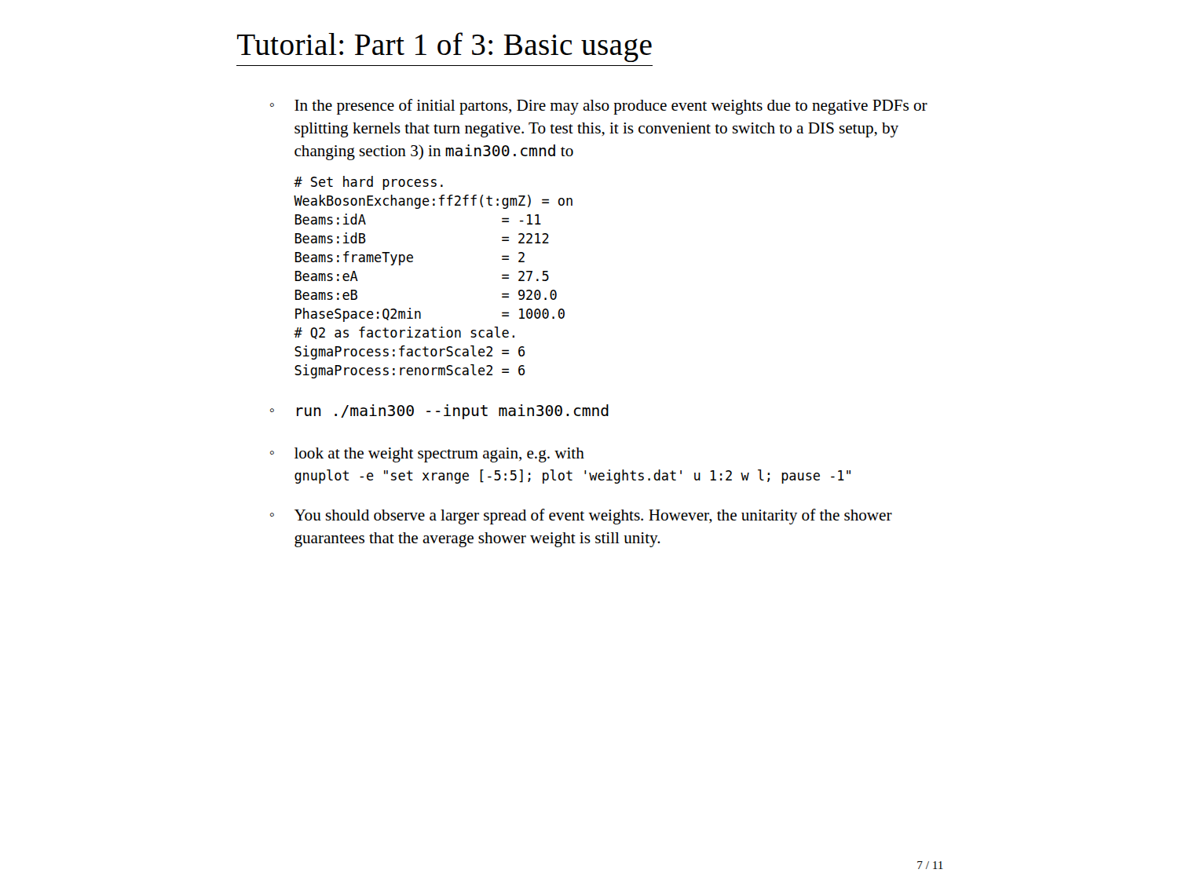Tutorial: Part 1 of 3: Basic usage
In the presence of initial partons, Dire may also produce event weights due to negative PDFs or splitting kernels that turn negative. To test this, it is convenient to switch to a DIS setup, by changing section 3) in main300.cmnd to
# Set hard process.
WeakBosonExchange:ff2ff(t:gmZ) = on
Beams:idA                 = -11
Beams:idB                 = 2212
Beams:frameType           = 2
Beams:eA                  = 27.5
Beams:eB                  = 920.0
PhaseSpace:Q2min          = 1000.0
# Q2 as factorization scale.
SigmaProcess:factorScale2 = 6
SigmaProcess:renormScale2 = 6
run ./main300 --input main300.cmnd
look at the weight spectrum again, e.g. with gnuplot -e "set xrange [-5:5]; plot 'weights.dat' u 1:2 w l; pause -1"
You should observe a larger spread of event weights. However, the unitarity of the shower guarantees that the average shower weight is still unity.
7 / 11